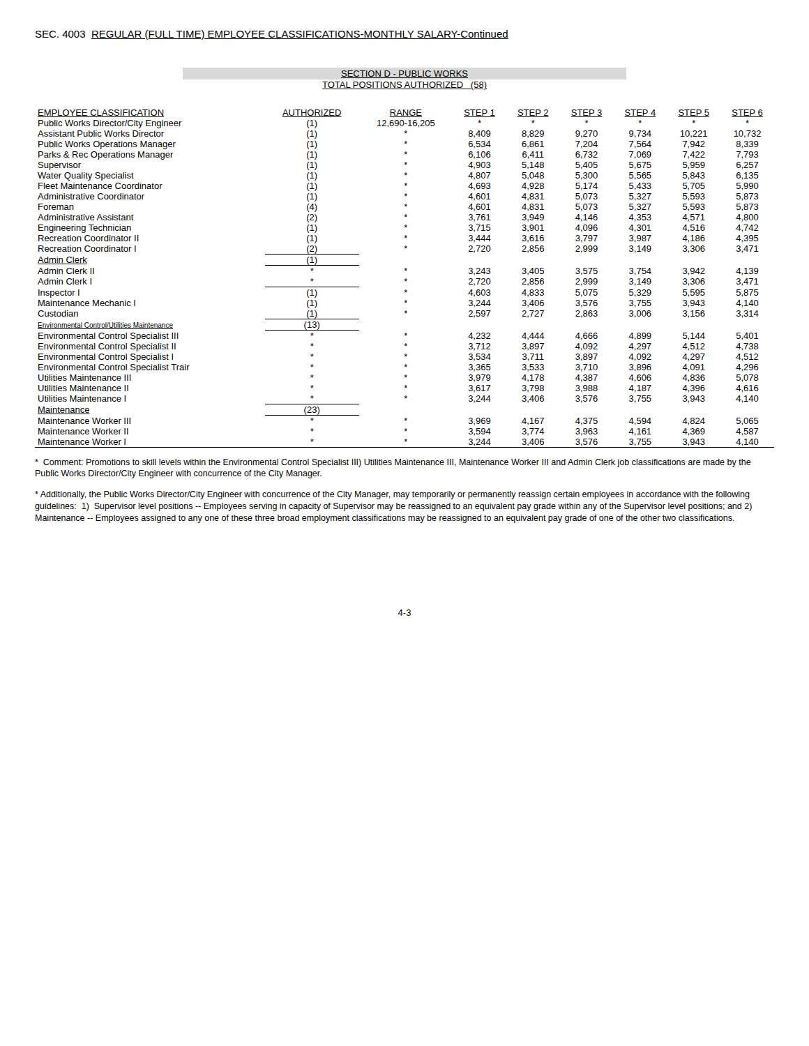SEC. 4003 REGULAR (FULL TIME) EMPLOYEE CLASSIFICATIONS-MONTHLY SALARY-Continued
SECTION D - PUBLIC WORKS
TOTAL POSITIONS AUTHORIZED (58)
| EMPLOYEE CLASSIFICATION | AUTHORIZED | RANGE | STEP 1 | STEP 2 | STEP 3 | STEP 4 | STEP 5 | STEP 6 |
| --- | --- | --- | --- | --- | --- | --- | --- | --- |
| Public Works Director/City Engineer | (1) | 12,690-16,205 | * | * | * | * | * | * |
| Assistant Public Works Director | (1) | * | 8,409 | 8,829 | 9,270 | 9,734 | 10,221 | 10,732 |
| Public Works Operations Manager | (1) | * | 6,534 | 6,861 | 7,204 | 7,564 | 7,942 | 8,339 |
| Parks & Rec Operations Manager | (1) | * | 6,106 | 6,411 | 6,732 | 7,069 | 7,422 | 7,793 |
| Supervisor | (1) | * | 4,903 | 5,148 | 5,405 | 5,675 | 5,959 | 6,257 |
| Water Quality Specialist | (1) | * | 4,807 | 5,048 | 5,300 | 5,565 | 5,843 | 6,135 |
| Fleet Maintenance Coordinator | (1) | * | 4,693 | 4,928 | 5,174 | 5,433 | 5,705 | 5,990 |
| Administrative Coordinator | (1) | * | 4,601 | 4,831 | 5,073 | 5,327 | 5,593 | 5,873 |
| Foreman | (4) | * | 4,601 | 4,831 | 5,073 | 5,327 | 5,593 | 5,873 |
| Administrative Assistant | (2) | * | 3,761 | 3,949 | 4,146 | 4,353 | 4,571 | 4,800 |
| Engineering Technician | (1) | * | 3,715 | 3,901 | 4,096 | 4,301 | 4,516 | 4,742 |
| Recreation Coordinator II | (1) | * | 3,444 | 3,616 | 3,797 | 3,987 | 4,186 | 4,395 |
| Recreation Coordinator I | (2) | * | 2,720 | 2,856 | 2,999 | 3,149 | 3,306 | 3,471 |
| Admin Clerk | (1) | | | | | | | |
| Admin Clerk II | * | * | 3,243 | 3,405 | 3,575 | 3,754 | 3,942 | 4,139 |
| Admin Clerk I | * | * | 2,720 | 2,856 | 2,999 | 3,149 | 3,306 | 3,471 |
| Inspector I | (1) | * | 4,603 | 4,833 | 5,075 | 5,329 | 5,595 | 5,875 |
| Maintenance Mechanic I | (1) | * | 3,244 | 3,406 | 3,576 | 3,755 | 3,943 | 4,140 |
| Custodian | (1) | * | 2,597 | 2,727 | 2,863 | 3,006 | 3,156 | 3,314 |
| Environmental Control/Utilities Maintenance | (13) | | | | | | | |
| Environmental Control Specialist III | * | * | 4,232 | 4,444 | 4,666 | 4,899 | 5,144 | 5,401 |
| Environmental Control Specialist II | * | * | 3,712 | 3,897 | 4,092 | 4,297 | 4,512 | 4,738 |
| Environmental Control Specialist I | * | * | 3,534 | 3,711 | 3,897 | 4,092 | 4,297 | 4,512 |
| Environmental Control Specialist Trair | * | * | 3,365 | 3,533 | 3,710 | 3,896 | 4,091 | 4,296 |
| Utilities Maintenance III | * | * | 3,979 | 4,178 | 4,387 | 4,606 | 4,836 | 5,078 |
| Utilities Maintenance II | * | * | 3,617 | 3,798 | 3,988 | 4,187 | 4,396 | 4,616 |
| Utilities Maintenance I | * | * | 3,244 | 3,406 | 3,576 | 3,755 | 3,943 | 4,140 |
| Maintenance | (23) | | | | | | | |
| Maintenance Worker III | * | * | 3,969 | 4,167 | 4,375 | 4,594 | 4,824 | 5,065 |
| Maintenance Worker II | * | * | 3,594 | 3,774 | 3,963 | 4,161 | 4,369 | 4,587 |
| Maintenance Worker I | * | * | 3,244 | 3,406 | 3,576 | 3,755 | 3,943 | 4,140 |
* Comment: Promotions to skill levels within the Environmental Control Specialist III) Utilities Maintenance III, Maintenance Worker III and Admin Clerk job classifications are made by the Public Works Director/City Engineer with concurrence of the City Manager.
* Additionally, the Public Works Director/City Engineer with concurrence of the City Manager, may temporarily or permanently reassign certain employees in accordance with the following guidelines: 1) Supervisor level positions -- Employees serving in capacity of Supervisor may be reassigned to an equivalent pay grade within any of the Supervisor level positions; and 2) Maintenance -- Employees assigned to any one of these three broad employment classifications may be reassigned to an equivalent pay grade of one of the other two classifications.
4-3